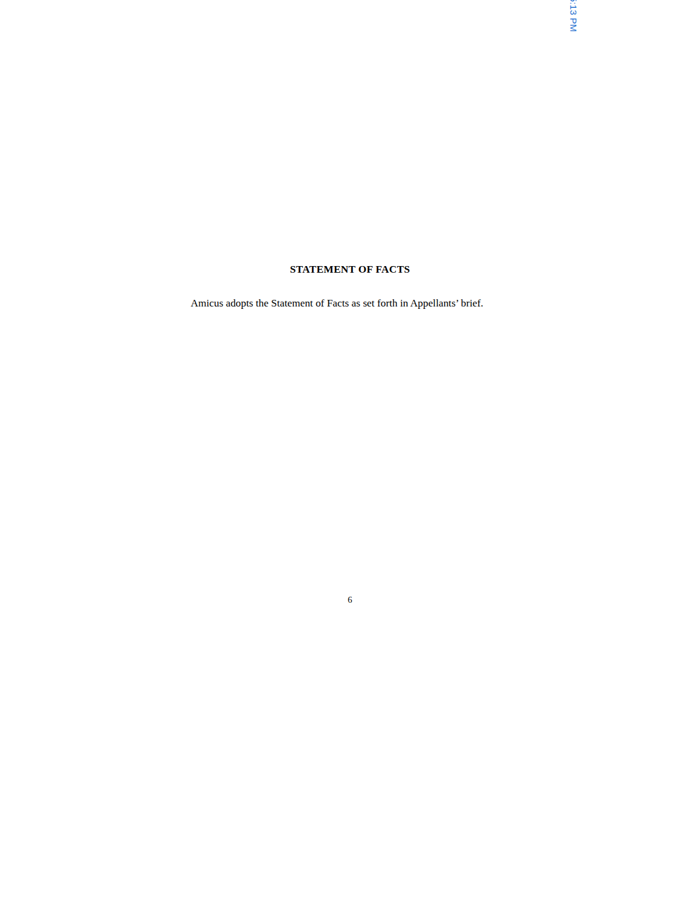Electronically Filed - SUPREME COURT OF MISSOURI - December 23, 2020 - 05:13 PM
STATEMENT OF FACTS
Amicus adopts the Statement of Facts as set forth in Appellants’ brief.
6